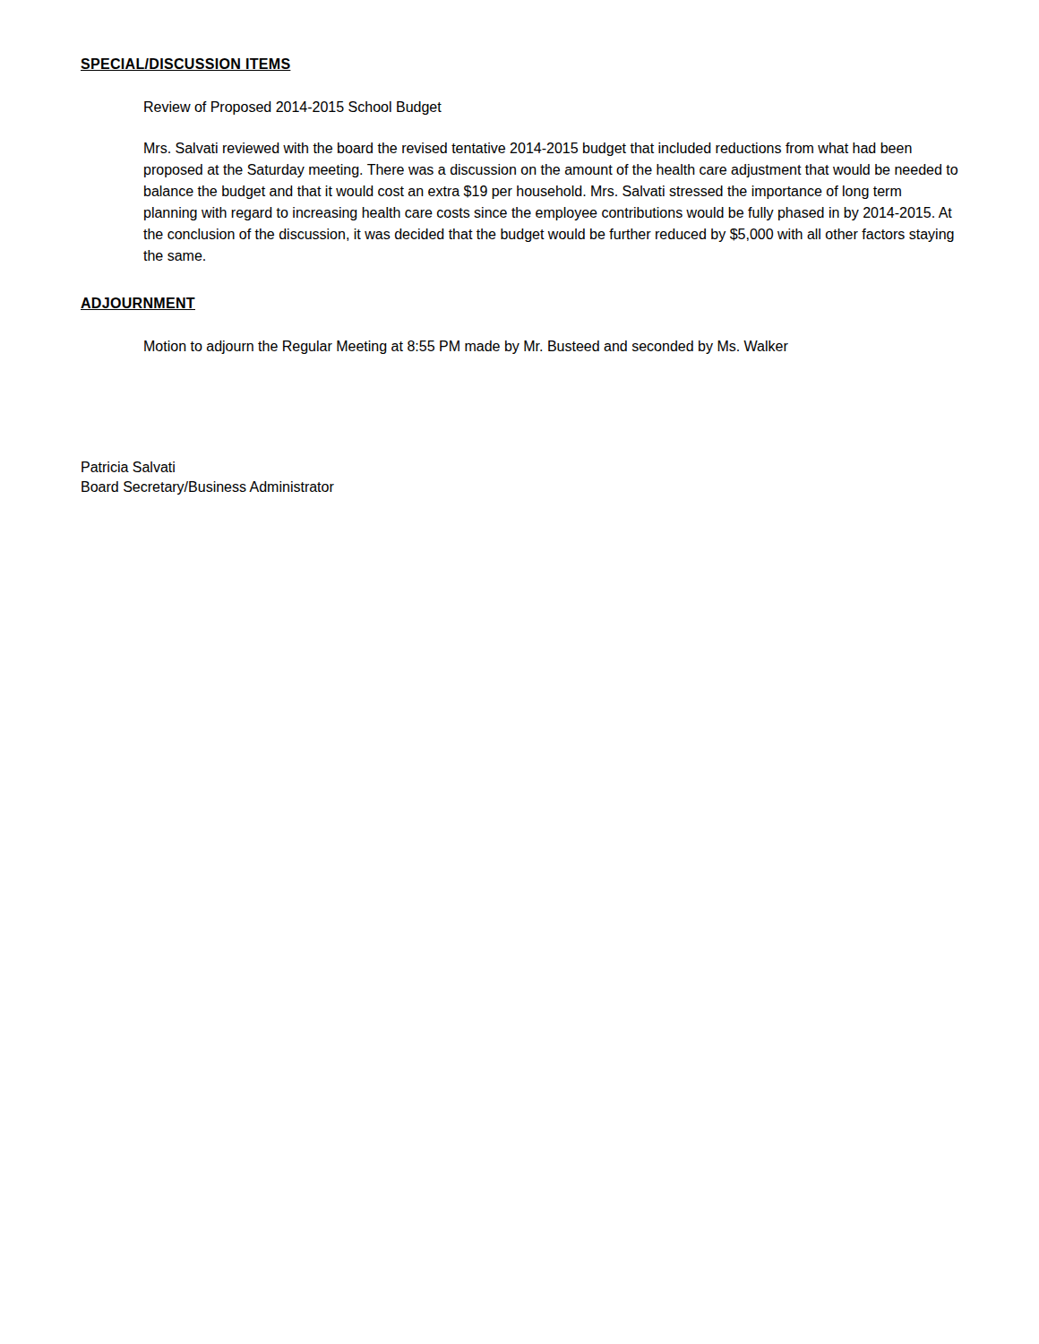SPECIAL/DISCUSSION ITEMS
Review of Proposed 2014-2015 School Budget
Mrs. Salvati reviewed with the board the revised tentative 2014-2015 budget that included reductions from what had been proposed at the Saturday meeting. There was a discussion on the amount of the health care adjustment that would be needed to balance the budget and that it would cost an extra $19 per household. Mrs. Salvati stressed the importance of long term planning with regard to increasing health care costs since the employee contributions would be fully phased in by 2014-2015. At the conclusion of the discussion, it was decided that the budget would be further reduced by $5,000 with all other factors staying the same.
ADJOURNMENT
Motion to adjourn the Regular Meeting at 8:55 PM made by Mr. Busteed and seconded by Ms. Walker
Patricia Salvati
Board Secretary/Business Administrator